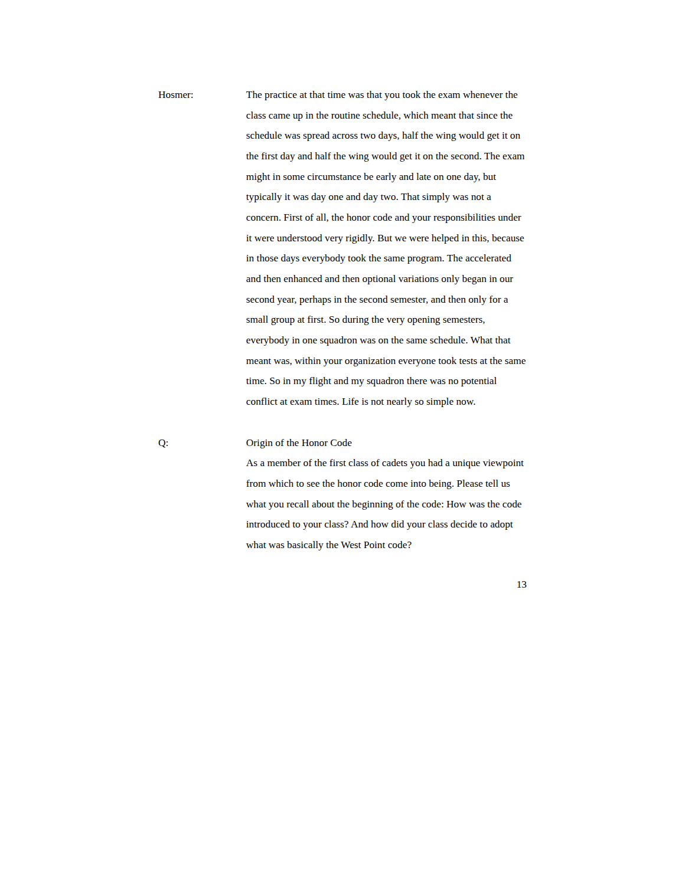Hosmer:
The practice at that time was that you took the exam whenever the class came up in the routine schedule, which meant that since the schedule was spread across two days, half the wing would get it on the first day and half the wing would get it on the second. The exam might in some circumstance be early and late on one day, but typically it was day one and day two. That simply was not a concern. First of all, the honor code and your responsibilities under it were understood very rigidly. But we were helped in this, because in those days everybody took the same program. The accelerated and then enhanced and then optional variations only began in our second year, perhaps in the second semester, and then only for a small group at first. So during the very opening semesters, everybody in one squadron was on the same schedule. What that meant was, within your organization everyone took tests at the same time. So in my flight and my squadron there was no potential conflict at exam times. Life is not nearly so simple now.
Q:
Origin of the Honor Code
As a member of the first class of cadets you had a unique viewpoint from which to see the honor code come into being. Please tell us what you recall about the beginning of the code: How was the code introduced to your class? And how did your class decide to adopt what was basically the West Point code?
13